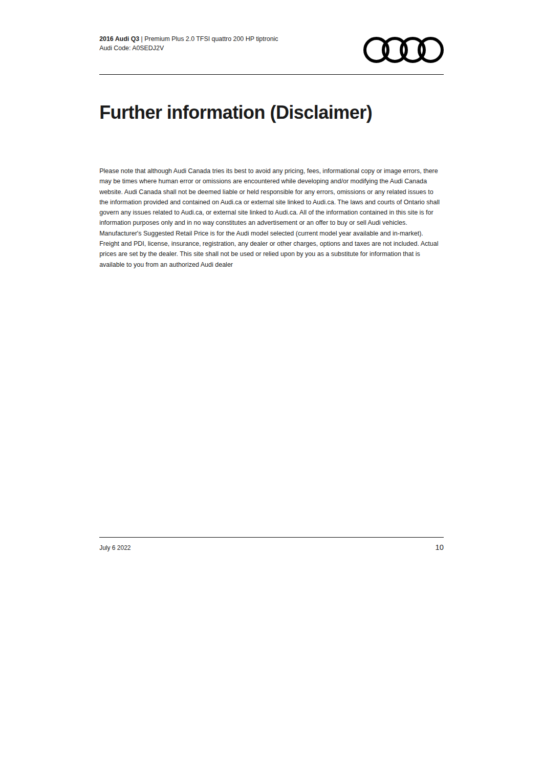2016 Audi Q3 | Premium Plus 2.0 TFSI quattro 200 HP tiptronic
Audi Code: A0SEDJ2V
Further information (Disclaimer)
Please note that although Audi Canada tries its best to avoid any pricing, fees, informational copy or image errors, there may be times where human error or omissions are encountered while developing and/or modifying the Audi Canada website. Audi Canada shall not be deemed liable or held responsible for any errors, omissions or any related issues to the information provided and contained on Audi.ca or external site linked to Audi.ca. The laws and courts of Ontario shall govern any issues related to Audi.ca, or external site linked to Audi.ca. All of the information contained in this site is for information purposes only and in no way constitutes an advertisement or an offer to buy or sell Audi vehicles. Manufacturer's Suggested Retail Price is for the Audi model selected (current model year available and in-market). Freight and PDI, license, insurance, registration, any dealer or other charges, options and taxes are not included. Actual prices are set by the dealer. This site shall not be used or relied upon by you as a substitute for information that is available to you from an authorized Audi dealer
July 6 2022 10